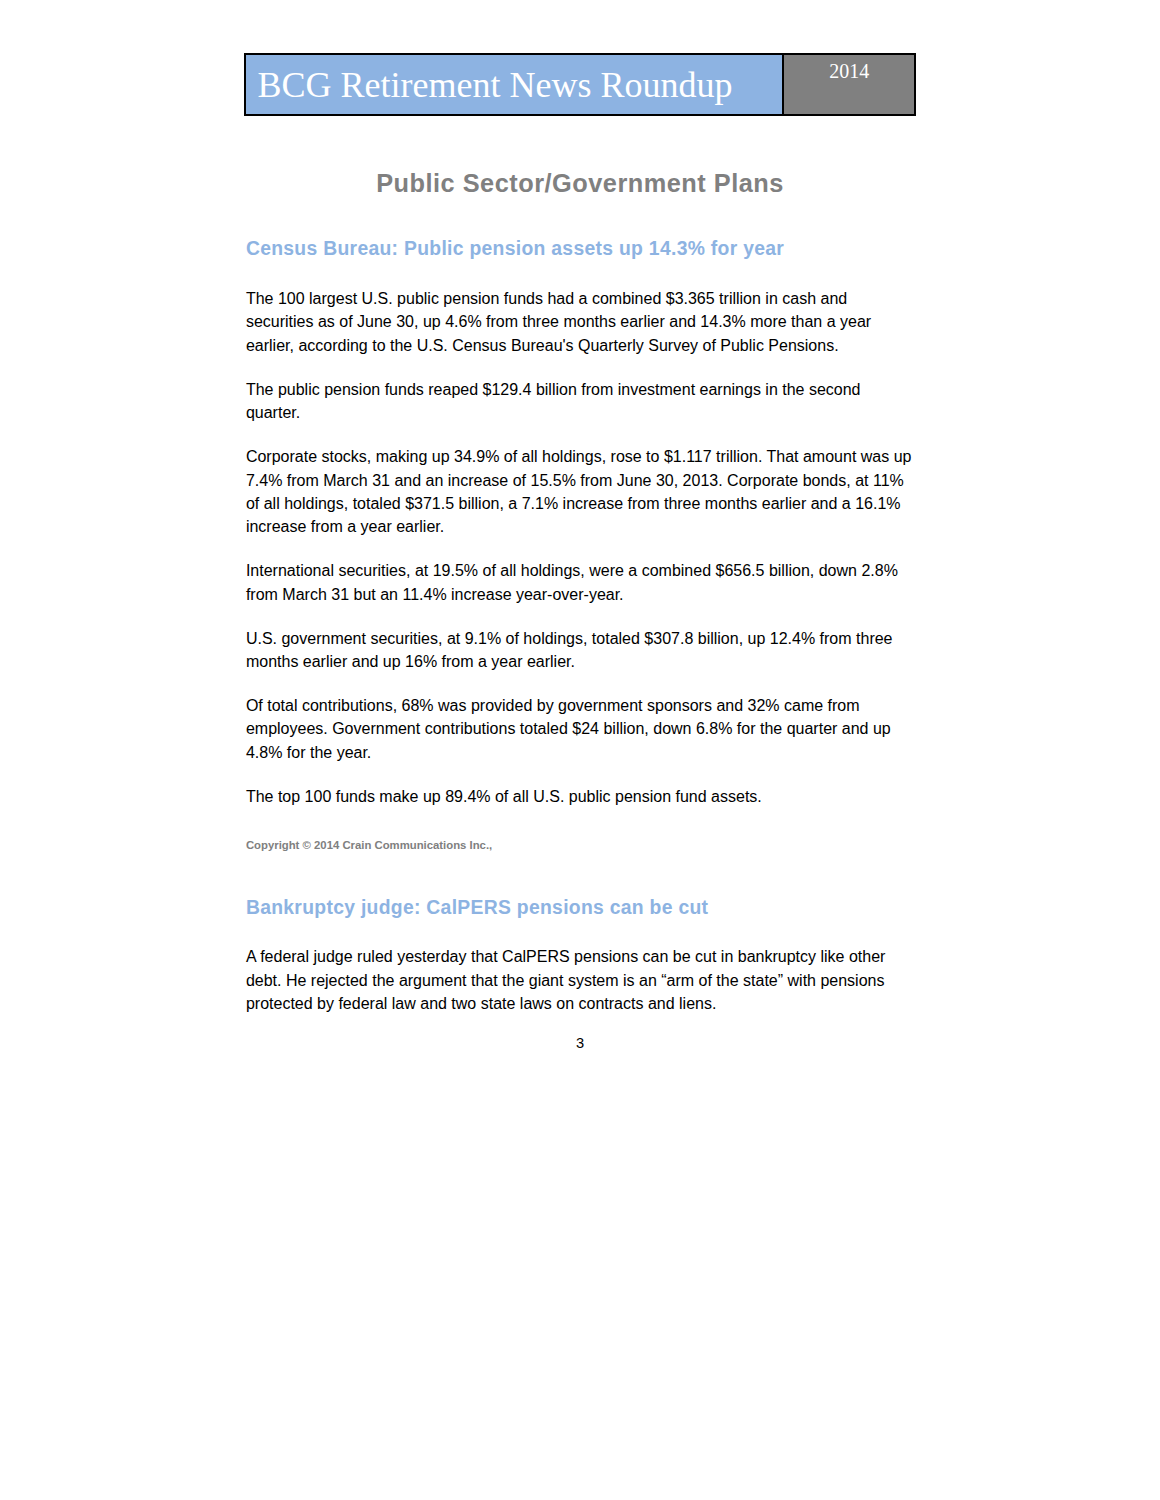BCG Retirement News Roundup
2014
Public Sector/Government Plans
Census Bureau: Public pension assets up 14.3% for year
The 100 largest U.S. public pension funds had a combined $3.365 trillion in cash and securities as of June 30, up 4.6% from three months earlier and 14.3% more than a year earlier, according to the U.S. Census Bureau's Quarterly Survey of Public Pensions.
The public pension funds reaped $129.4 billion from investment earnings in the second quarter.
Corporate stocks, making up 34.9% of all holdings, rose to $1.117 trillion. That amount was up 7.4% from March 31 and an increase of 15.5% from June 30, 2013. Corporate bonds, at 11% of all holdings, totaled $371.5 billion, a 7.1% increase from three months earlier and a 16.1% increase from a year earlier.
International securities, at 19.5% of all holdings, were a combined $656.5 billion, down 2.8% from March 31 but an 11.4% increase year-over-year.
U.S. government securities, at 9.1% of holdings, totaled $307.8 billion, up 12.4% from three months earlier and up 16% from a year earlier.
Of total contributions, 68% was provided by government sponsors and 32% came from employees. Government contributions totaled $24 billion, down 6.8% for the quarter and up 4.8% for the year.
The top 100 funds make up 89.4% of all U.S. public pension fund assets.
Copyright © 2014 Crain Communications Inc.,
Bankruptcy judge: CalPERS pensions can be cut
A federal judge ruled yesterday that CalPERS pensions can be cut in bankruptcy like other debt. He rejected the argument that the giant system is an “arm of the state” with pensions protected by federal law and two state laws on contracts and liens.
3